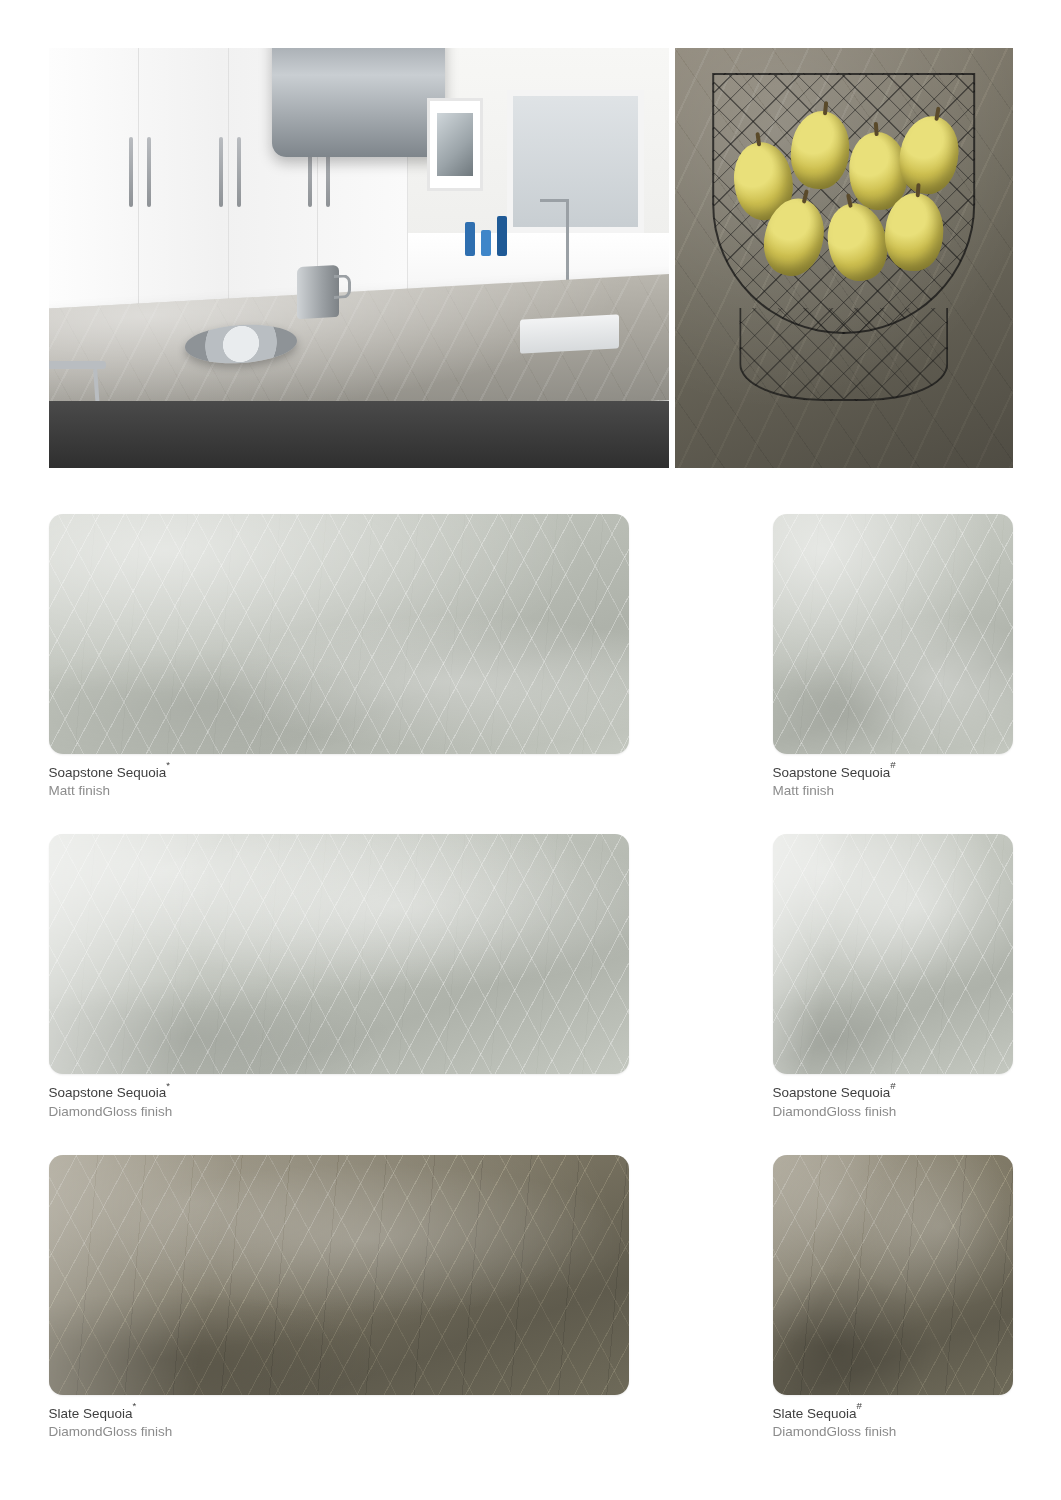Soapstone Sequoia*
Matt finish
Soapstone Sequoia*
DiamondGloss finish
Slate Sequoia*
DiamondGloss finish
Soapstone Sequoia#
Matt finish
Soapstone Sequoia#
DiamondGloss finish
Slate Sequoia#
DiamondGloss finish